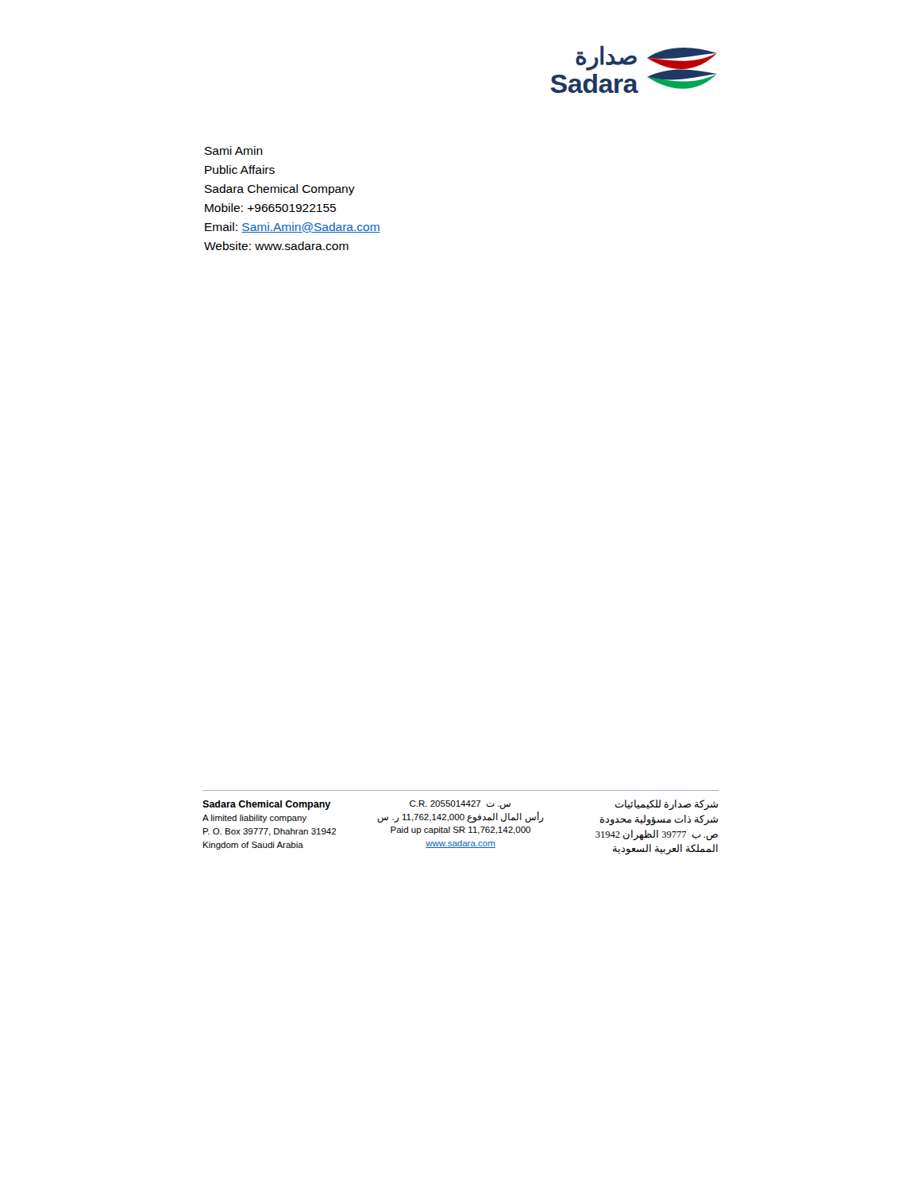صدارة
Sadara
Sadara logo mark
Sami Amin
Public Affairs
Sadara Chemical Company
Mobile: +966501922155
Email: Sami.Amin@Sadara.com
Website: www.sadara.com
Sadara Chemical Company
A limited liability company
P. O. Box 39777, Dhahran 31942
Kingdom of Saudi Arabia
C.R. 2055014427 س. ت
رأس المال المدفوع 11,762,142,000 ر. س
Paid up capital SR 11,762,142,000
www.sadara.com
شركة صدارة للكيميائيات
شركة ذات مسؤولية محدودة
ص. ب 39777 الظهران 31942
المملكة العربية السعودية